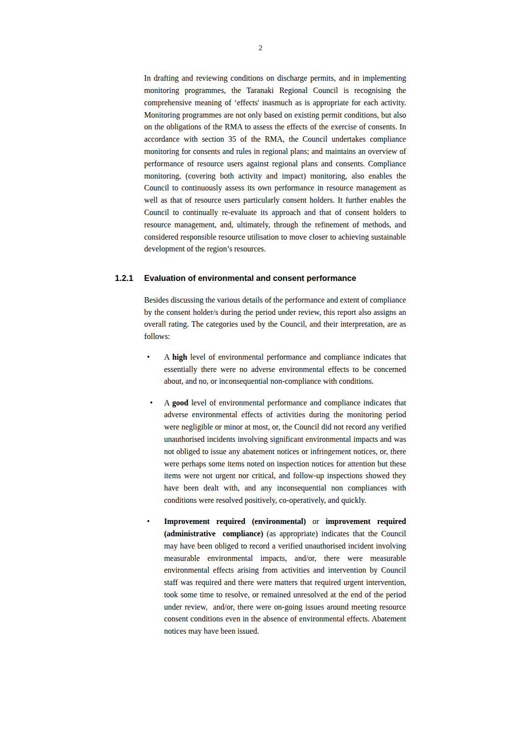2
In drafting and reviewing conditions on discharge permits, and in implementing monitoring programmes, the Taranaki Regional Council is recognising the comprehensive meaning of ‘effects' inasmuch as is appropriate for each activity. Monitoring programmes are not only based on existing permit conditions, but also on the obligations of the RMA to assess the effects of the exercise of consents. In accordance with section 35 of the RMA, the Council undertakes compliance monitoring for consents and rules in regional plans; and maintains an overview of performance of resource users against regional plans and consents. Compliance monitoring, (covering both activity and impact) monitoring, also enables the Council to continuously assess its own performance in resource management as well as that of resource users particularly consent holders. It further enables the Council to continually re-evaluate its approach and that of consent holders to resource management, and, ultimately, through the refinement of methods, and considered responsible resource utilisation to move closer to achieving sustainable development of the region’s resources.
1.2.1 Evaluation of environmental and consent performance
Besides discussing the various details of the performance and extent of compliance by the consent holder/s during the period under review, this report also assigns an overall rating. The categories used by the Council, and their interpretation, are as follows:
•A high level of environmental performance and compliance indicates that essentially there were no adverse environmental effects to be concerned about, and no, or inconsequential non-compliance with conditions.
•A good level of environmental performance and compliance indicates that adverse environmental effects of activities during the monitoring period were negligible or minor at most, or, the Council did not record any verified unauthorised incidents involving significant environmental impacts and was not obliged to issue any abatement notices or infringement notices, or, there were perhaps some items noted on inspection notices for attention but these items were not urgent nor critical, and follow-up inspections showed they have been dealt with, and any inconsequential non compliances with conditions were resolved positively, co-operatively, and quickly.
•Improvement required (environmental) or improvement required (administrative compliance) (as appropriate) indicates that the Council may have been obliged to record a verified unauthorised incident involving measurable environmental impacts, and/or, there were measurable environmental effects arising from activities and intervention by Council staff was required and there were matters that required urgent intervention, took some time to resolve, or remained unresolved at the end of the period under review, and/or, there were on-going issues around meeting resource consent conditions even in the absence of environmental effects. Abatement notices may have been issued.